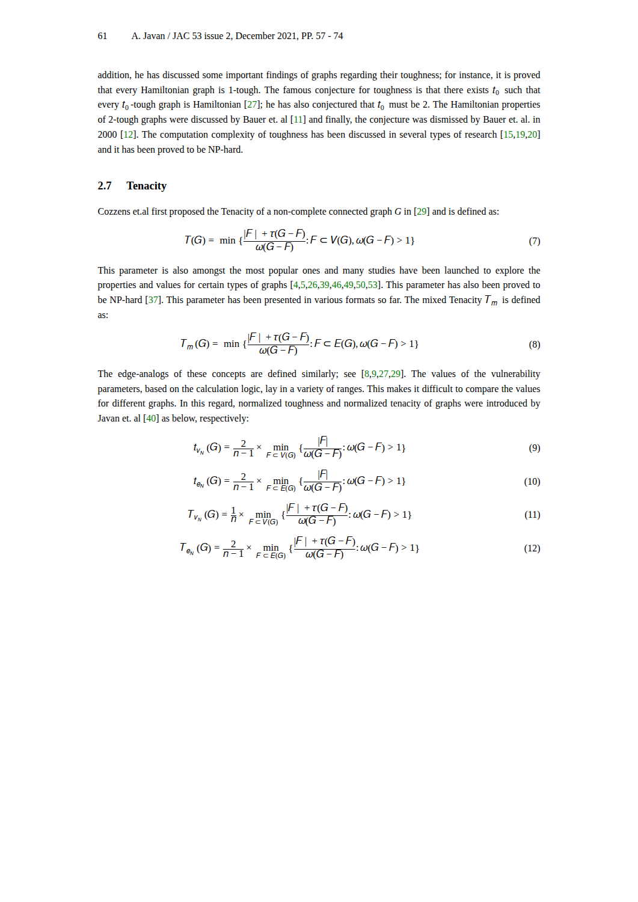61 A. Javan / JAC 53 issue 2, December 2021, PP. 57 - 74
addition, he has discussed some important findings of graphs regarding their toughness; for instance, it is proved that every Hamiltonian graph is 1-tough. The famous conjecture for toughness is that there exists t0 such that every t0-tough graph is Hamiltonian [27]; he has also conjectured that t0 must be 2. The Hamiltonian properties of 2-tough graphs were discussed by Bauer et. al [11] and finally, the conjecture was dismissed by Bauer et. al. in 2000 [12]. The computation complexity of toughness has been discussed in several types of research [15,19,20] and it has been proved to be NP-hard.
2.7 Tenacity
Cozzens et.al first proposed the Tenacity of a non-complete connected graph G in [29] and is defined as:
T(G) = min { |F|+τ(G−F) ω(G−F) : F⊂V(G), ω(G−F)>1 }
(7)
This parameter is also amongst the most popular ones and many studies have been launched to explore the properties and values for certain types of graphs [4,5,26,39,46,49,50,53]. This parameter has also been proved to be NP-hard [37]. This parameter has been presented in various formats so far. The mixed Tenacity Tm is defined as:
Tm(G) = min { |F|+τ(G−F) ω(G−F) : F⊂E(G), ω(G−F)>1 }
(8)
The edge-analogs of these concepts are defined similarly; see [8,9,27,29]. The values of the vulnerability parameters, based on the calculation logic, lay in a variety of ranges. This makes it difficult to compare the values for different graphs. In this regard, normalized toughness and normalized tenacity of graphs were introduced by Javan et. al [40] as below, respectively:
tvN(G) = 2n−1 × min F⊂V(G) { |F| ω(G−F) : ω(G−F)>1 }
(9)
teN(G) = 2n−1 × min F⊂E(G) { |F| ω(G−F) : ω(G−F)>1 }
(10)
TvN(G) = 1n × min F⊂V(G) { |F|+τ(G−F) ω(G−F) : ω(G−F)>1 }
(11)
TeN(G) = 2n−1 × min F⊂E(G) { |F|+τ(G−F) ω(G−F) : ω(G−F)>1 }
(12)